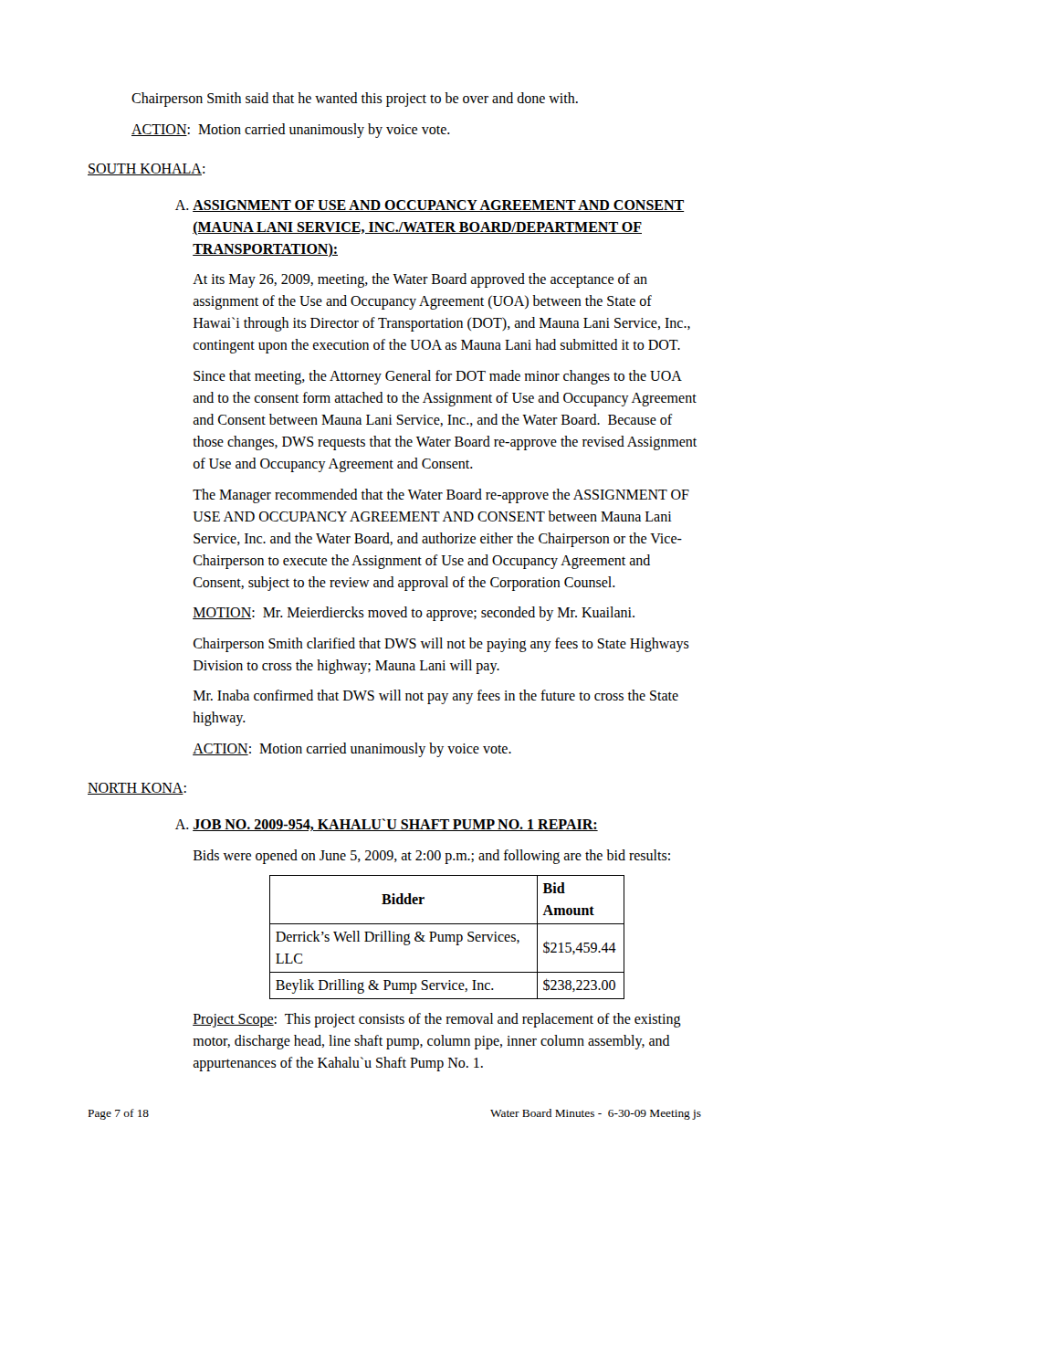Chairperson Smith said that he wanted this project to be over and done with.
ACTION: Motion carried unanimously by voice vote.
SOUTH KOHALA:
ASSIGNMENT OF USE AND OCCUPANCY AGREEMENT AND CONSENT (MAUNA LANI SERVICE, INC./WATER BOARD/DEPARTMENT OF TRANSPORTATION):
At its May 26, 2009, meeting, the Water Board approved the acceptance of an assignment of the Use and Occupancy Agreement (UOA) between the State of Hawai`i through its Director of Transportation (DOT), and Mauna Lani Service, Inc., contingent upon the execution of the UOA as Mauna Lani had submitted it to DOT.
Since that meeting, the Attorney General for DOT made minor changes to the UOA and to the consent form attached to the Assignment of Use and Occupancy Agreement and Consent between Mauna Lani Service, Inc., and the Water Board. Because of those changes, DWS requests that the Water Board re-approve the revised Assignment of Use and Occupancy Agreement and Consent.
The Manager recommended that the Water Board re-approve the ASSIGNMENT OF USE AND OCCUPANCY AGREEMENT AND CONSENT between Mauna Lani Service, Inc. and the Water Board, and authorize either the Chairperson or the Vice-Chairperson to execute the Assignment of Use and Occupancy Agreement and Consent, subject to the review and approval of the Corporation Counsel.
MOTION: Mr. Meierdiercks moved to approve; seconded by Mr. Kuailani.
Chairperson Smith clarified that DWS will not be paying any fees to State Highways Division to cross the highway; Mauna Lani will pay.
Mr. Inaba confirmed that DWS will not pay any fees in the future to cross the State highway.
ACTION: Motion carried unanimously by voice vote.
NORTH KONA:
JOB NO. 2009-954, KAHALU`U SHAFT PUMP NO. 1 REPAIR:
Bids were opened on June 5, 2009, at 2:00 p.m.; and following are the bid results:
| Bidder | Bid Amount |
| --- | --- |
| Derrick’s Well Drilling & Pump Services, LLC | $215,459.44 |
| Beylik Drilling & Pump Service, Inc. | $238,223.00 |
Project Scope: This project consists of the removal and replacement of the existing motor, discharge head, line shaft pump, column pipe, inner column assembly, and appurtenances of the Kahalu`u Shaft Pump No. 1.
Page 7 of 18 Water Board Minutes - 6-30-09 Meeting js